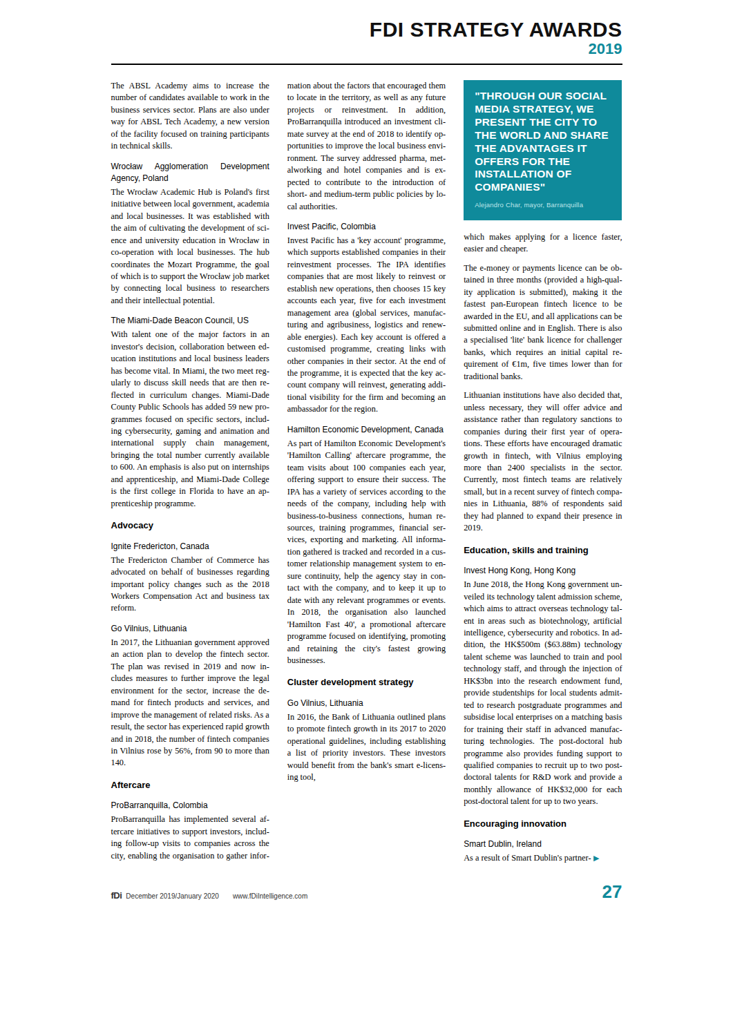FDI STRATEGY AWARDS
2019
The ABSL Academy aims to increase the number of candidates available to work in the business services sector. Plans are also under way for ABSL Tech Academy, a new version of the facility focused on training participants in technical skills.
Wrocław Agglomeration Development Agency, Poland
The Wrocław Academic Hub is Poland's first initiative between local government, academia and local businesses. It was established with the aim of cultivating the development of science and university education in Wrocław in co-operation with local businesses. The hub coordinates the Mozart Programme, the goal of which is to support the Wrocław job market by connecting local business to researchers and their intellectual potential.
The Miami-Dade Beacon Council, US
With talent one of the major factors in an investor's decision, collaboration between education institutions and local business leaders has become vital. In Miami, the two meet regularly to discuss skill needs that are then reflected in curriculum changes. Miami-Dade County Public Schools has added 59 new programmes focused on specific sectors, including cybersecurity, gaming and animation and international supply chain management, bringing the total number currently available to 600. An emphasis is also put on internships and apprenticeship, and Miami-Dade College is the first college in Florida to have an apprenticeship programme.
Advocacy
Ignite Fredericton, Canada
The Fredericton Chamber of Commerce has advocated on behalf of businesses regarding important policy changes such as the 2018 Workers Compensation Act and business tax reform.
Go Vilnius, Lithuania
In 2017, the Lithuanian government approved an action plan to develop the fintech sector. The plan was revised in 2019 and now includes measures to further improve the legal environment for the sector, increase the demand for fintech products and services, and improve the management of related risks. As a result, the sector has experienced rapid growth and in 2018, the number of fintech companies in Vilnius rose by 56%, from 90 to more than 140.
Aftercare
ProBarranquilla, Colombia
ProBarranquilla has implemented several aftercare initiatives to support investors, including follow-up visits to companies across the city, enabling the organisation to gather information about the factors that encouraged them to locate in the territory, as well as any future projects or reinvestment. In addition, ProBarranquilla introduced an investment climate survey at the end of 2018 to identify opportunities to improve the local business environment. The survey addressed pharma, metalworking and hotel companies and is expected to contribute to the introduction of short- and medium-term public policies by local authorities.
Invest Pacific, Colombia
Invest Pacific has a 'key account' programme, which supports established companies in their reinvestment processes. The IPA identifies companies that are most likely to reinvest or establish new operations, then chooses 15 key accounts each year, five for each investment management area (global services, manufacturing and agribusiness, logistics and renewable energies). Each key account is offered a customised programme, creating links with other companies in their sector. At the end of the programme, it is expected that the key account company will reinvest, generating additional visibility for the firm and becoming an ambassador for the region.
Hamilton Economic Development, Canada
As part of Hamilton Economic Development's 'Hamilton Calling' aftercare programme, the team visits about 100 companies each year, offering support to ensure their success. The IPA has a variety of services according to the needs of the company, including help with business-to-business connections, human resources, training programmes, financial services, exporting and marketing. All information gathered is tracked and recorded in a customer relationship management system to ensure continuity, help the agency stay in contact with the company, and to keep it up to date with any relevant programmes or events. In 2018, the organisation also launched 'Hamilton Fast 40', a promotional aftercare programme focused on identifying, promoting and retaining the city's fastest growing businesses.
Cluster development strategy
Go Vilnius, Lithuania
In 2016, the Bank of Lithuania outlined plans to promote fintech growth in its 2017 to 2020 operational guidelines, including establishing a list of priority investors. These investors would benefit from the bank's smart e-licensing tool,
"THROUGH OUR SOCIAL MEDIA STRATEGY, WE PRESENT THE CITY TO THE WORLD AND SHARE THE ADVANTAGES IT OFFERS FOR THE INSTALLATION OF COMPANIES"
Alejandro Char, mayor, Barranquilla
which makes applying for a licence faster, easier and cheaper.
The e-money or payments licence can be obtained in three months (provided a high-quality application is submitted), making it the fastest pan-European fintech licence to be awarded in the EU, and all applications can be submitted online and in English. There is also a specialised 'lite' bank licence for challenger banks, which requires an initial capital requirement of €1m, five times lower than for traditional banks.
Lithuanian institutions have also decided that, unless necessary, they will offer advice and assistance rather than regulatory sanctions to companies during their first year of operations. These efforts have encouraged dramatic growth in fintech, with Vilnius employing more than 2400 specialists in the sector. Currently, most fintech teams are relatively small, but in a recent survey of fintech companies in Lithuania, 88% of respondents said they had planned to expand their presence in 2019.
Education, skills and training
Invest Hong Kong, Hong Kong
In June 2018, the Hong Kong government unveiled its technology talent admission scheme, which aims to attract overseas technology talent in areas such as biotechnology, artificial intelligence, cybersecurity and robotics. In addition, the HK$500m ($63.88m) technology talent scheme was launched to train and pool technology staff, and through the injection of HK$3bn into the research endowment fund, provide studentships for local students admitted to research postgraduate programmes and subsidise local enterprises on a matching basis for training their staff in advanced manufacturing technologies. The post-doctoral hub programme also provides funding support to qualified companies to recruit up to two post-doctoral talents for R&D work and provide a monthly allowance of HK$32,000 for each post-doctoral talent for up to two years.
Encouraging innovation
Smart Dublin, Ireland
As a result of Smart Dublin's partner- ▶
fDi December 2019/January 2020 www.fDiIntelligence.com
27